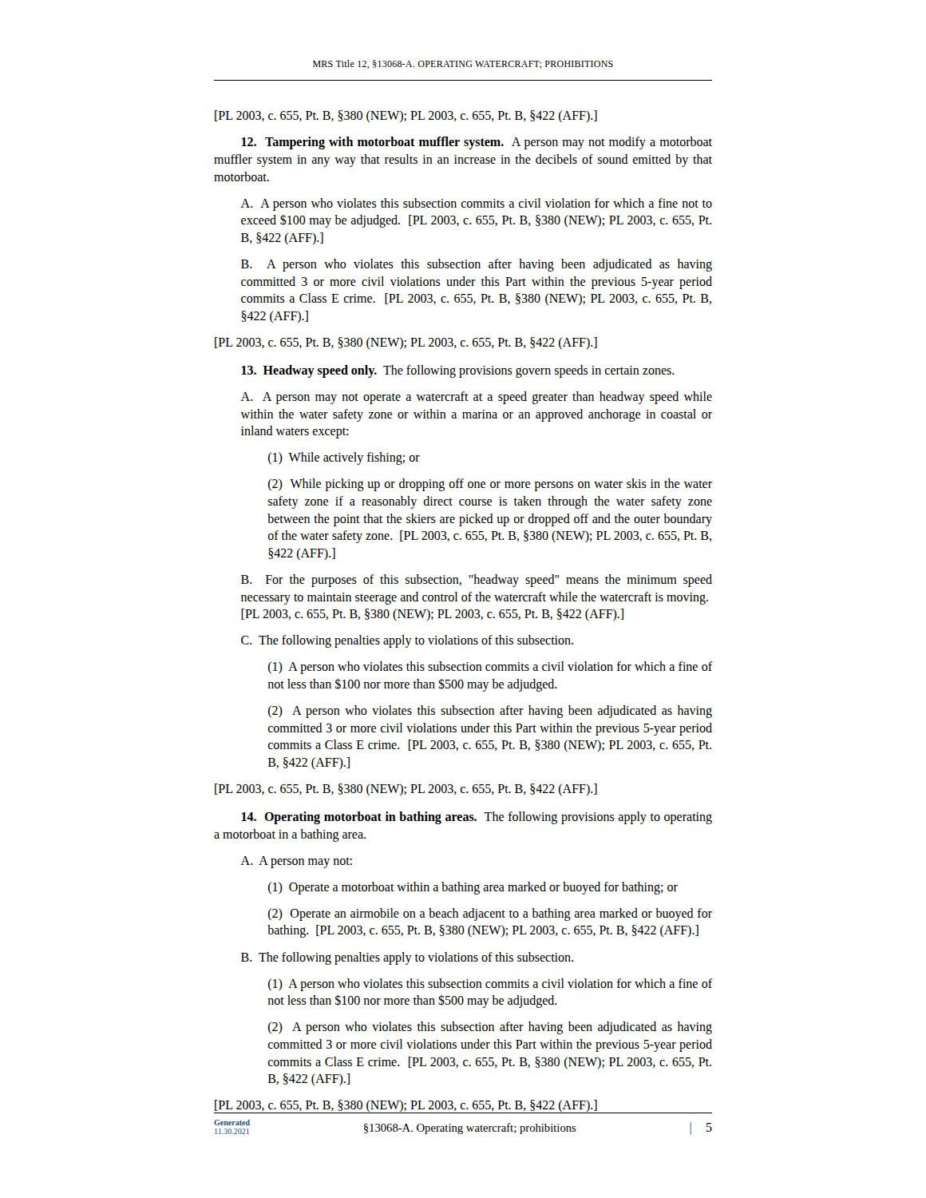MRS Title 12, §13068-A. OPERATING WATERCRAFT; PROHIBITIONS
[PL 2003, c. 655, Pt. B, §380 (NEW); PL 2003, c. 655, Pt. B, §422 (AFF).]
12. Tampering with motorboat muffler system. A person may not modify a motorboat muffler system in any way that results in an increase in the decibels of sound emitted by that motorboat.
A. A person who violates this subsection commits a civil violation for which a fine not to exceed $100 may be adjudged. [PL 2003, c. 655, Pt. B, §380 (NEW); PL 2003, c. 655, Pt. B, §422 (AFF).]
B. A person who violates this subsection after having been adjudicated as having committed 3 or more civil violations under this Part within the previous 5-year period commits a Class E crime. [PL 2003, c. 655, Pt. B, §380 (NEW); PL 2003, c. 655, Pt. B, §422 (AFF).]
[PL 2003, c. 655, Pt. B, §380 (NEW); PL 2003, c. 655, Pt. B, §422 (AFF).]
13. Headway speed only. The following provisions govern speeds in certain zones.
A. A person may not operate a watercraft at a speed greater than headway speed while within the water safety zone or within a marina or an approved anchorage in coastal or inland waters except:
(1) While actively fishing; or
(2) While picking up or dropping off one or more persons on water skis in the water safety zone if a reasonably direct course is taken through the water safety zone between the point that the skiers are picked up or dropped off and the outer boundary of the water safety zone. [PL 2003, c. 655, Pt. B, §380 (NEW); PL 2003, c. 655, Pt. B, §422 (AFF).]
B. For the purposes of this subsection, "headway speed" means the minimum speed necessary to maintain steerage and control of the watercraft while the watercraft is moving. [PL 2003, c. 655, Pt. B, §380 (NEW); PL 2003, c. 655, Pt. B, §422 (AFF).]
C. The following penalties apply to violations of this subsection.
(1) A person who violates this subsection commits a civil violation for which a fine of not less than $100 nor more than $500 may be adjudged.
(2) A person who violates this subsection after having been adjudicated as having committed 3 or more civil violations under this Part within the previous 5-year period commits a Class E crime. [PL 2003, c. 655, Pt. B, §380 (NEW); PL 2003, c. 655, Pt. B, §422 (AFF).]
[PL 2003, c. 655, Pt. B, §380 (NEW); PL 2003, c. 655, Pt. B, §422 (AFF).]
14. Operating motorboat in bathing areas. The following provisions apply to operating a motorboat in a bathing area.
A. A person may not:
(1) Operate a motorboat within a bathing area marked or buoyed for bathing; or
(2) Operate an airmobile on a beach adjacent to a bathing area marked or buoyed for bathing. [PL 2003, c. 655, Pt. B, §380 (NEW); PL 2003, c. 655, Pt. B, §422 (AFF).]
B. The following penalties apply to violations of this subsection.
(1) A person who violates this subsection commits a civil violation for which a fine of not less than $100 nor more than $500 may be adjudged.
(2) A person who violates this subsection after having been adjudicated as having committed 3 or more civil violations under this Part within the previous 5-year period commits a Class E crime. [PL 2003, c. 655, Pt. B, §380 (NEW); PL 2003, c. 655, Pt. B, §422 (AFF).]
[PL 2003, c. 655, Pt. B, §380 (NEW); PL 2003, c. 655, Pt. B, §422 (AFF).]
Generated
11.30.2021
§13068-A. Operating watercraft; prohibitions
|5